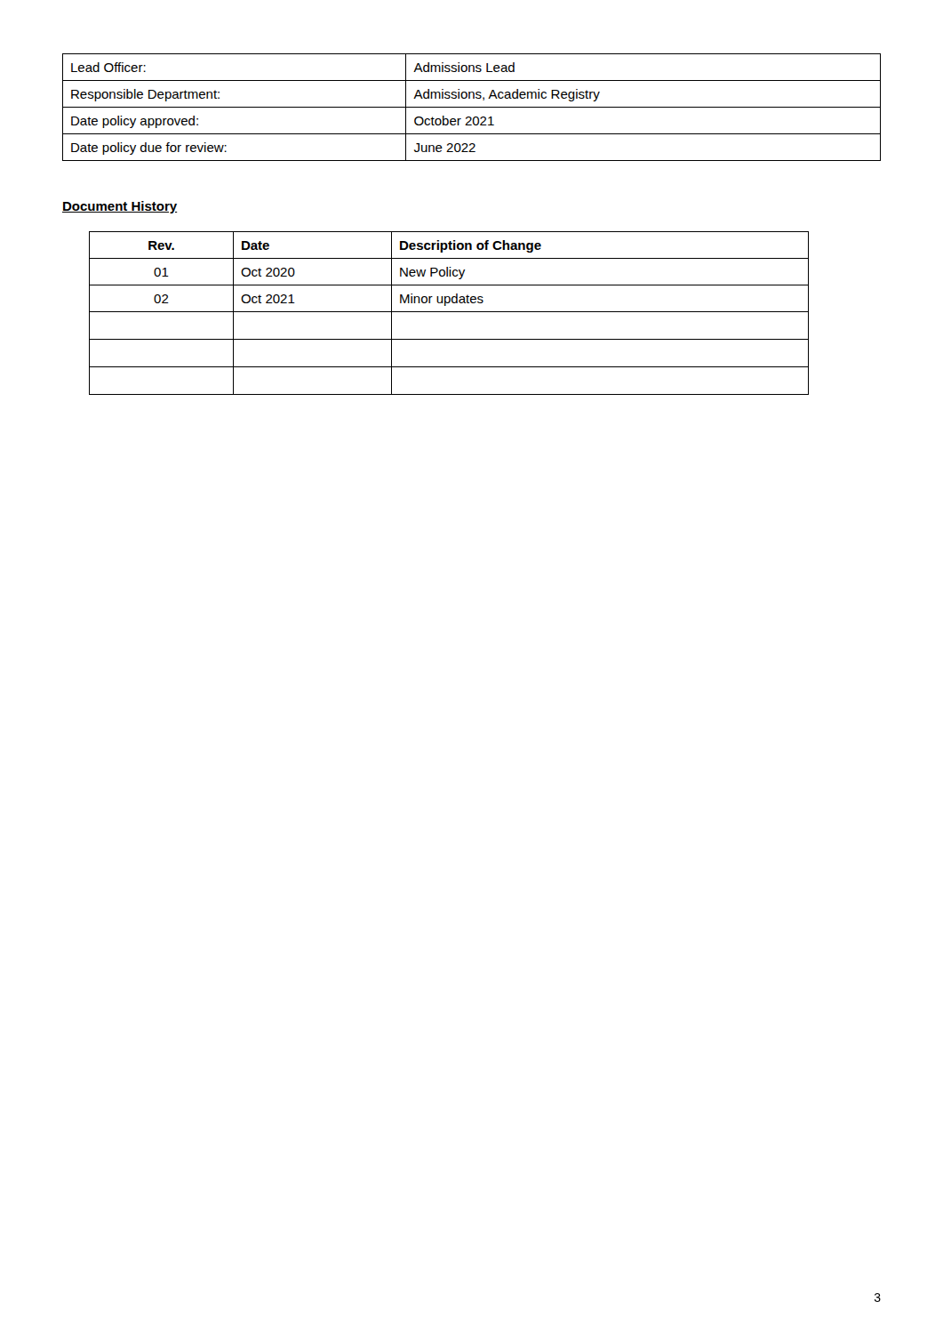| Lead Officer: | Admissions Lead |
| Responsible Department: | Admissions, Academic Registry |
| Date policy approved: | October 2021 |
| Date policy due for review: | June 2022 |
Document History
| Rev. | Date | Description of Change |
| --- | --- | --- |
| 01 | Oct 2020 | New Policy |
| 02 | Oct 2021 | Minor updates |
3